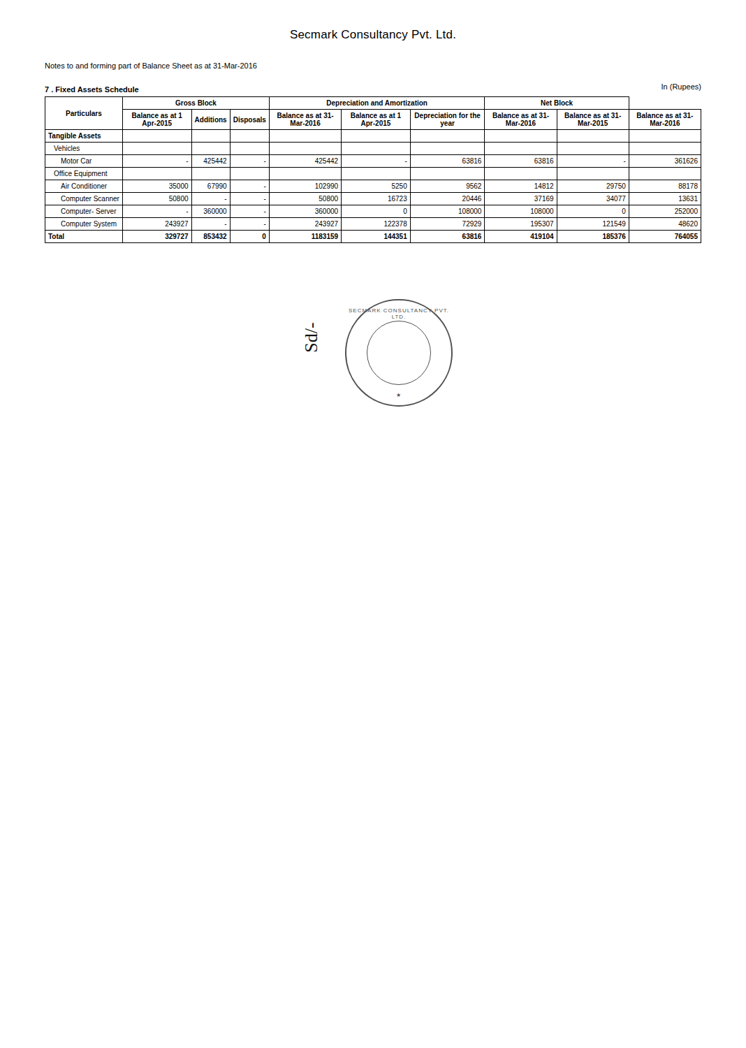Secmark Consultancy Pvt. Ltd.
Notes to and forming part of Balance Sheet as at 31-Mar-2016
7 . Fixed Assets Schedule In (Rupees)
| Particulars | Gross Block | Depreciation and Amortization | Net Block |
| --- | --- | --- | --- |
| Balance as at 1 Apr-2015 | Additions | Disposals | Balance as at 31-Mar-2016 | Balance as at 1 Apr-2015 | Depreciation for the year | Balance as at 31-Mar-2016 | Balance as at 31-Mar-2015 | Balance as at 31-Mar-2016 |
| Tangible Assets | | | | | | | | | |
| Vehicles | | | | | | | | | |
| Motor Car | - | 425442 | - | 425442 | - | 63816 | 63816 | - | 361626 |
| Office Equipment | | | | | | | | | |
| Air Conditioner | 35000 | 67990 | - | 102990 | 5250 | 9562 | 14812 | 29750 | 88178 |
| Computer Scanner | 50800 | - | - | 50800 | 16723 | 20446 | 37169 | 34077 | 13631 |
| Computer- Server | - | 360000 | - | 360000 | 0 | 108000 | 108000 | 0 | 252000 |
| Computer System | 243927 | - | - | 243927 | 122378 | 72929 | 195307 | 121549 | 48620 |
| Total | 329727 | 853432 | 0 | 1183159 | 144351 | 63816 | 419104 | 185376 | 764055 |
SECMARK CONSULTANCY PVT. LTD.
★
Sd/-